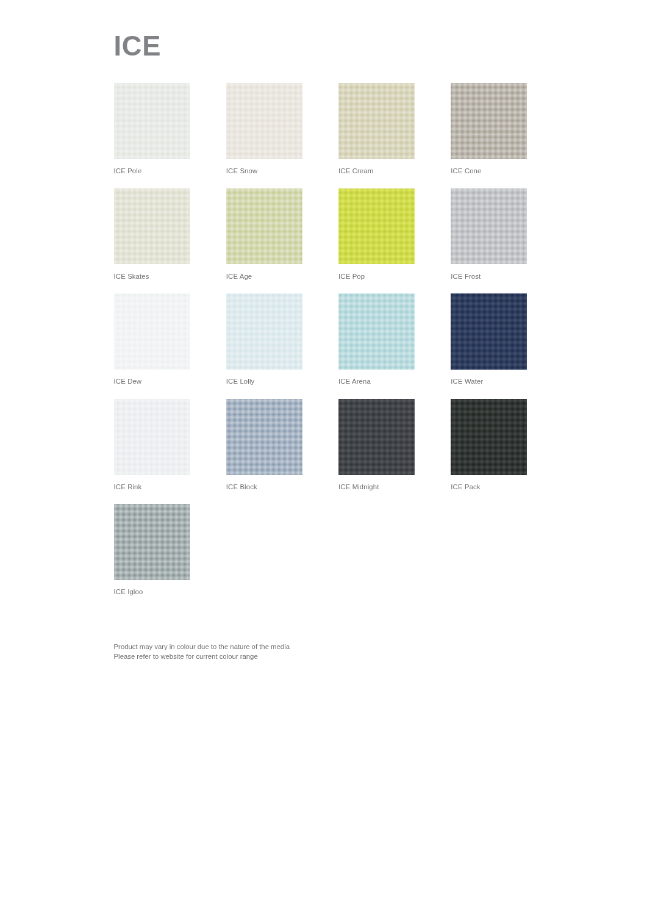ICE
ICE Pole
ICE Snow
ICE Cream
ICE Cone
ICE Skates
ICE Age
ICE Pop
ICE Frost
ICE Dew
ICE Lolly
ICE Arena
ICE Water
ICE Rink
ICE Block
ICE Midnight
ICE Pack
ICE Igloo
Product may vary in colour due to the nature of the media
Please refer to website for current colour range